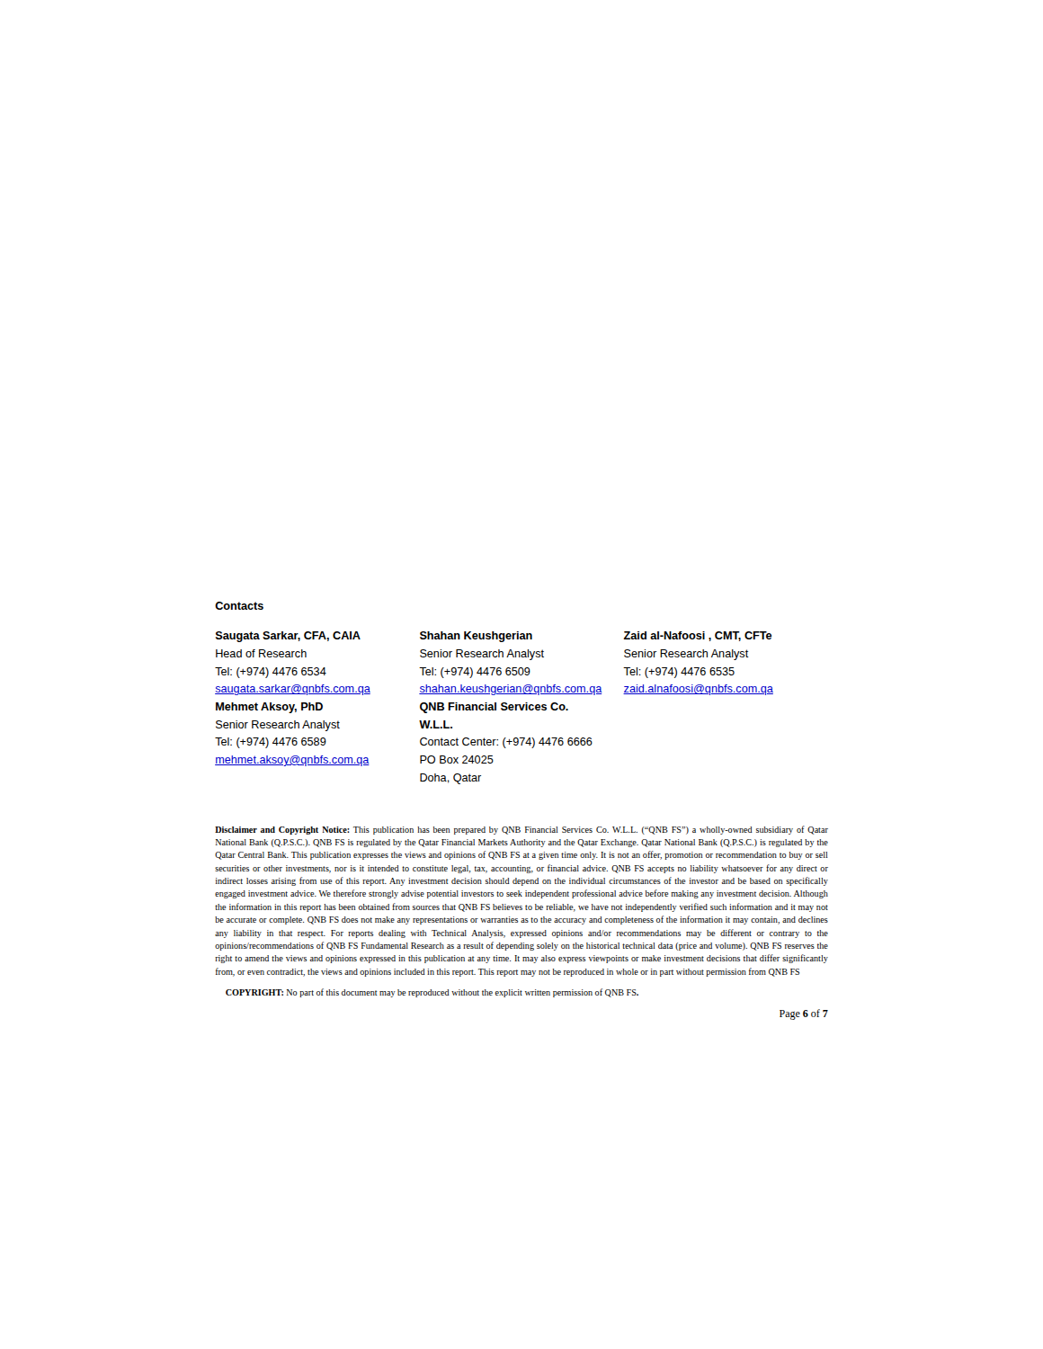Contacts
| Saugata Sarkar, CFA, CAIA Head of Research Tel: (+974) 4476 6534 saugata.sarkar@qnbfs.com.qa | Shahan Keushgerian Senior Research Analyst Tel: (+974) 4476 6509 shahan.keushgerian@qnbfs.com.qa | Zaid al-Nafoosi , CMT, CFTe Senior Research Analyst Tel: (+974) 4476 6535 zaid.alnafoosi@qnbfs.com.qa |
| Mehmet Aksoy, PhD Senior Research Analyst Tel: (+974) 4476 6589 mehmet.aksoy@qnbfs.com.qa | QNB Financial Services Co. W.L.L. Contact Center: (+974) 4476 6666 PO Box 24025 Doha, Qatar | |
Disclaimer and Copyright Notice: This publication has been prepared by QNB Financial Services Co. W.L.L. (“QNB FS”) a wholly-owned subsidiary of Qatar National Bank (Q.P.S.C.). QNB FS is regulated by the Qatar Financial Markets Authority and the Qatar Exchange. Qatar National Bank (Q.P.S.C.) is regulated by the Qatar Central Bank. This publication expresses the views and opinions of QNB FS at a given time only. It is not an offer, promotion or recommendation to buy or sell securities or other investments, nor is it intended to constitute legal, tax, accounting, or financial advice. QNB FS accepts no liability whatsoever for any direct or indirect losses arising from use of this report. Any investment decision should depend on the individual circumstances of the investor and be based on specifically engaged investment advice. We therefore strongly advise potential investors to seek independent professional advice before making any investment decision. Although the information in this report has been obtained from sources that QNB FS believes to be reliable, we have not independently verified such information and it may not be accurate or complete. QNB FS does not make any representations or warranties as to the accuracy and completeness of the information it may contain, and declines any liability in that respect. For reports dealing with Technical Analysis, expressed opinions and/or recommendations may be different or contrary to the opinions/recommendations of QNB FS Fundamental Research as a result of depending solely on the historical technical data (price and volume). QNB FS reserves the right to amend the views and opinions expressed in this publication at any time. It may also express viewpoints or make investment decisions that differ significantly from, or even contradict, the views and opinions included in this report. This report may not be reproduced in whole or in part without permission from QNB FS
COPYRIGHT: No part of this document may be reproduced without the explicit written permission of QNB FS.
Page 6 of 7